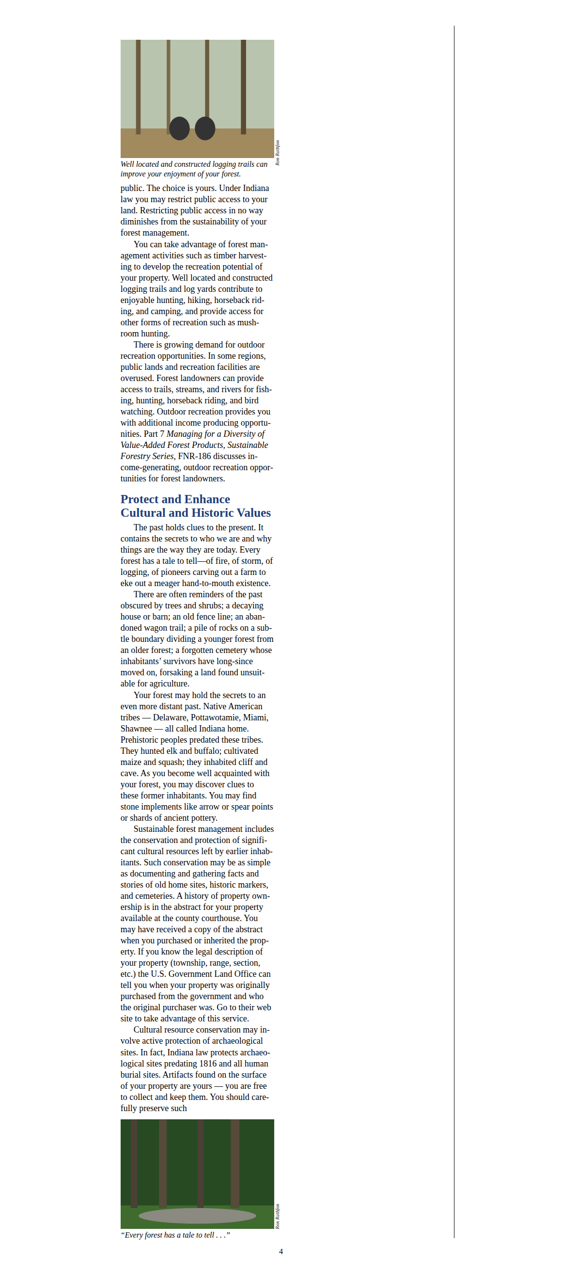Ron Rathfon
Well located and constructed logging trails can improve your enjoyment of your forest.
public. The choice is yours. Under Indiana law you may restrict public access to your land. Restricting public access in no way diminishes from the sustainability of your forest management.
You can take advantage of forest management activities such as timber harvesting to develop the recreation potential of your property. Well located and constructed logging trails and log yards contribute to enjoyable hunting, hiking, horseback riding, and camping, and provide access for other forms of recreation such as mushroom hunting.
There is growing demand for outdoor recreation opportunities. In some regions, public lands and recreation facilities are overused. Forest landowners can provide access to trails, streams, and rivers for fishing, hunting, horseback riding, and bird watching. Outdoor recreation provides you with additional income producing opportunities. Part 7 Managing for a Diversity of Value-Added Forest Products, Sustainable Forestry Series, FNR-186 discusses income-generating, outdoor recreation opportunities for forest landowners.
Protect and Enhance
Cultural and Historic Values
The past holds clues to the present. It contains the secrets to who we are and why things are the way they are today. Every forest has a tale to tell—of fire, of storm, of logging, of pioneers carving out a farm to eke out a meager hand-to-mouth existence.
There are often reminders of the past obscured by trees and shrubs; a decaying house or barn; an old fence line; an abandoned wagon trail; a pile of rocks on a subtle boundary dividing a younger forest from
an older forest; a forgotten cemetery whose inhabitants’ survivors have long-since moved on, forsaking a land found unsuitable for agriculture.
Your forest may hold the secrets to an even more distant past. Native American tribes — Delaware, Pottawotamie, Miami, Shawnee — all called Indiana home. Prehistoric peoples predated these tribes. They hunted elk and buffalo; cultivated maize and squash; they inhabited cliff and cave. As you become well acquainted with your forest, you may discover clues to these former inhabitants. You may find stone implements like arrow or spear points or shards of ancient pottery.
Sustainable forest management includes the conservation and protection of significant cultural resources left by earlier inhabitants. Such conservation may be as simple as documenting and gathering facts and stories of old home sites, historic markers, and cemeteries. A history of property ownership is in the abstract for your property available at the county courthouse. You may have received a copy of the abstract when you purchased or inherited the property. If you know the legal description of your property (township, range, section, etc.) the U.S. Government Land Office can tell you when your property was originally purchased from the government and who the original purchaser was. Go to their web site to take advantage of this service.
Cultural resource conservation may involve active protection of archaeological sites. In fact, Indiana law protects archaeological sites predating 1816 and all human burial sites. Artifacts found on the surface of your property are yours — you are free to collect and keep them. You should carefully preserve such
Ron Rathfon
“Every forest has a tale to tell . . .”
4